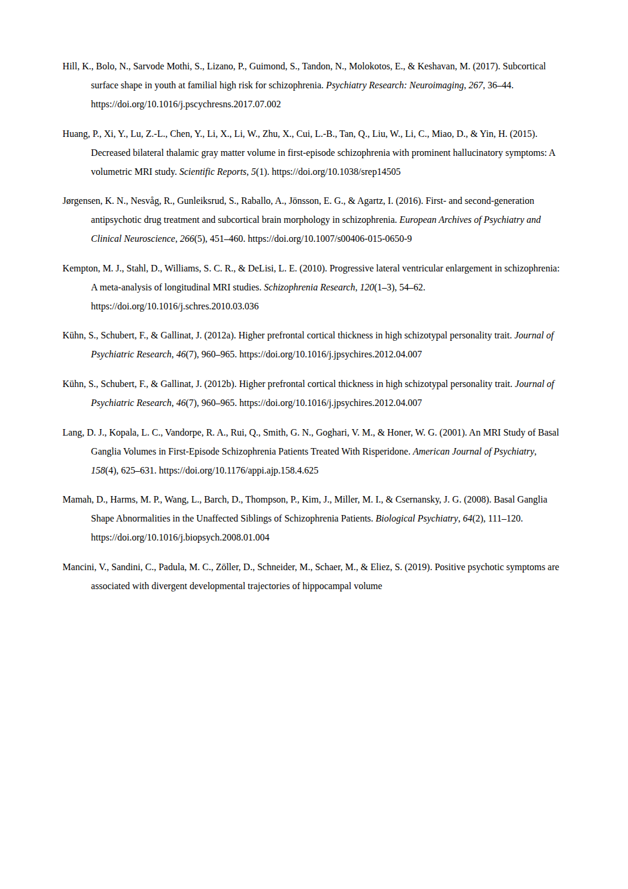Hill, K., Bolo, N., Sarvode Mothi, S., Lizano, P., Guimond, S., Tandon, N., Molokotos, E., & Keshavan, M. (2017). Subcortical surface shape in youth at familial high risk for schizophrenia. Psychiatry Research: Neuroimaging, 267, 36–44. https://doi.org/10.1016/j.pscychresns.2017.07.002
Huang, P., Xi, Y., Lu, Z.-L., Chen, Y., Li, X., Li, W., Zhu, X., Cui, L.-B., Tan, Q., Liu, W., Li, C., Miao, D., & Yin, H. (2015). Decreased bilateral thalamic gray matter volume in first-episode schizophrenia with prominent hallucinatory symptoms: A volumetric MRI study. Scientific Reports, 5(1). https://doi.org/10.1038/srep14505
Jørgensen, K. N., Nesvåg, R., Gunleiksrud, S., Raballo, A., Jönsson, E. G., & Agartz, I. (2016). First- and second-generation antipsychotic drug treatment and subcortical brain morphology in schizophrenia. European Archives of Psychiatry and Clinical Neuroscience, 266(5), 451–460. https://doi.org/10.1007/s00406-015-0650-9
Kempton, M. J., Stahl, D., Williams, S. C. R., & DeLisi, L. E. (2010). Progressive lateral ventricular enlargement in schizophrenia: A meta-analysis of longitudinal MRI studies. Schizophrenia Research, 120(1–3), 54–62. https://doi.org/10.1016/j.schres.2010.03.036
Kühn, S., Schubert, F., & Gallinat, J. (2012a). Higher prefrontal cortical thickness in high schizotypal personality trait. Journal of Psychiatric Research, 46(7), 960–965. https://doi.org/10.1016/j.jpsychires.2012.04.007
Kühn, S., Schubert, F., & Gallinat, J. (2012b). Higher prefrontal cortical thickness in high schizotypal personality trait. Journal of Psychiatric Research, 46(7), 960–965. https://doi.org/10.1016/j.jpsychires.2012.04.007
Lang, D. J., Kopala, L. C., Vandorpe, R. A., Rui, Q., Smith, G. N., Goghari, V. M., & Honer, W. G. (2001). An MRI Study of Basal Ganglia Volumes in First-Episode Schizophrenia Patients Treated With Risperidone. American Journal of Psychiatry, 158(4), 625–631. https://doi.org/10.1176/appi.ajp.158.4.625
Mamah, D., Harms, M. P., Wang, L., Barch, D., Thompson, P., Kim, J., Miller, M. I., & Csernansky, J. G. (2008). Basal Ganglia Shape Abnormalities in the Unaffected Siblings of Schizophrenia Patients. Biological Psychiatry, 64(2), 111–120. https://doi.org/10.1016/j.biopsych.2008.01.004
Mancini, V., Sandini, C., Padula, M. C., Zöller, D., Schneider, M., Schaer, M., & Eliez, S. (2019). Positive psychotic symptoms are associated with divergent developmental trajectories of hippocampal volume